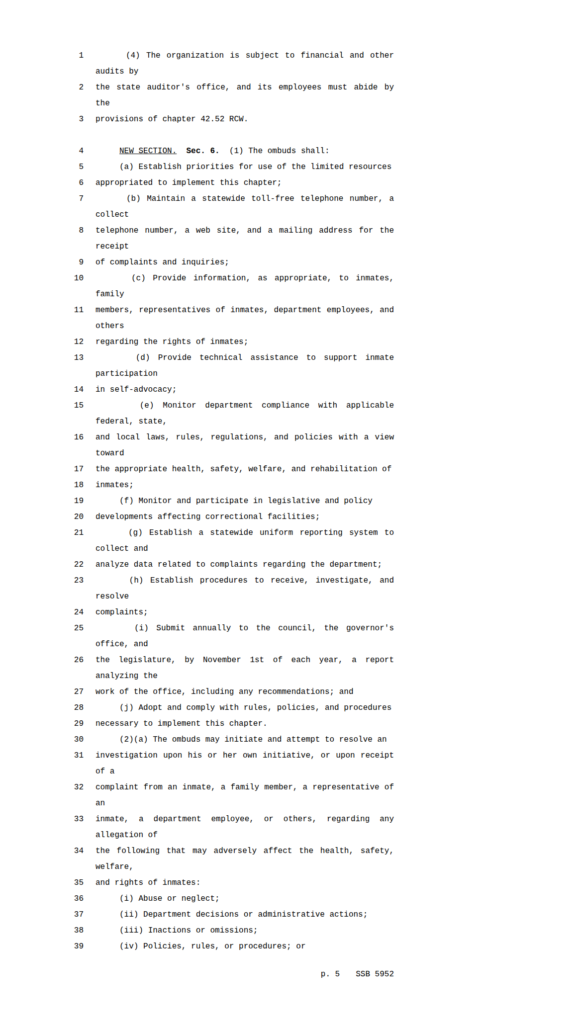1 (4) The organization is subject to financial and other audits by
2 the state auditor's office, and its employees must abide by the
3 provisions of chapter 42.52 RCW.
4 NEW SECTION. Sec. 6. (1) The ombuds shall:
5 (a) Establish priorities for use of the limited resources
6 appropriated to implement this chapter;
7 (b) Maintain a statewide toll-free telephone number, a collect
8 telephone number, a web site, and a mailing address for the receipt
9 of complaints and inquiries;
10 (c) Provide information, as appropriate, to inmates, family
11 members, representatives of inmates, department employees, and others
12 regarding the rights of inmates;
13 (d) Provide technical assistance to support inmate participation
14 in self-advocacy;
15 (e) Monitor department compliance with applicable federal, state,
16 and local laws, rules, regulations, and policies with a view toward
17 the appropriate health, safety, welfare, and rehabilitation of
18 inmates;
19 (f) Monitor and participate in legislative and policy
20 developments affecting correctional facilities;
21 (g) Establish a statewide uniform reporting system to collect and
22 analyze data related to complaints regarding the department;
23 (h) Establish procedures to receive, investigate, and resolve
24 complaints;
25 (i) Submit annually to the council, the governor's office, and
26 the legislature, by November 1st of each year, a report analyzing the
27 work of the office, including any recommendations; and
28 (j) Adopt and comply with rules, policies, and procedures
29 necessary to implement this chapter.
30 (2)(a) The ombuds may initiate and attempt to resolve an
31 investigation upon his or her own initiative, or upon receipt of a
32 complaint from an inmate, a family member, a representative of an
33 inmate, a department employee, or others, regarding any allegation of
34 the following that may adversely affect the health, safety, welfare,
35 and rights of inmates:
36 (i) Abuse or neglect;
37 (ii) Department decisions or administrative actions;
38 (iii) Inactions or omissions;
39 (iv) Policies, rules, or procedures; or
p. 5 SSB 5952